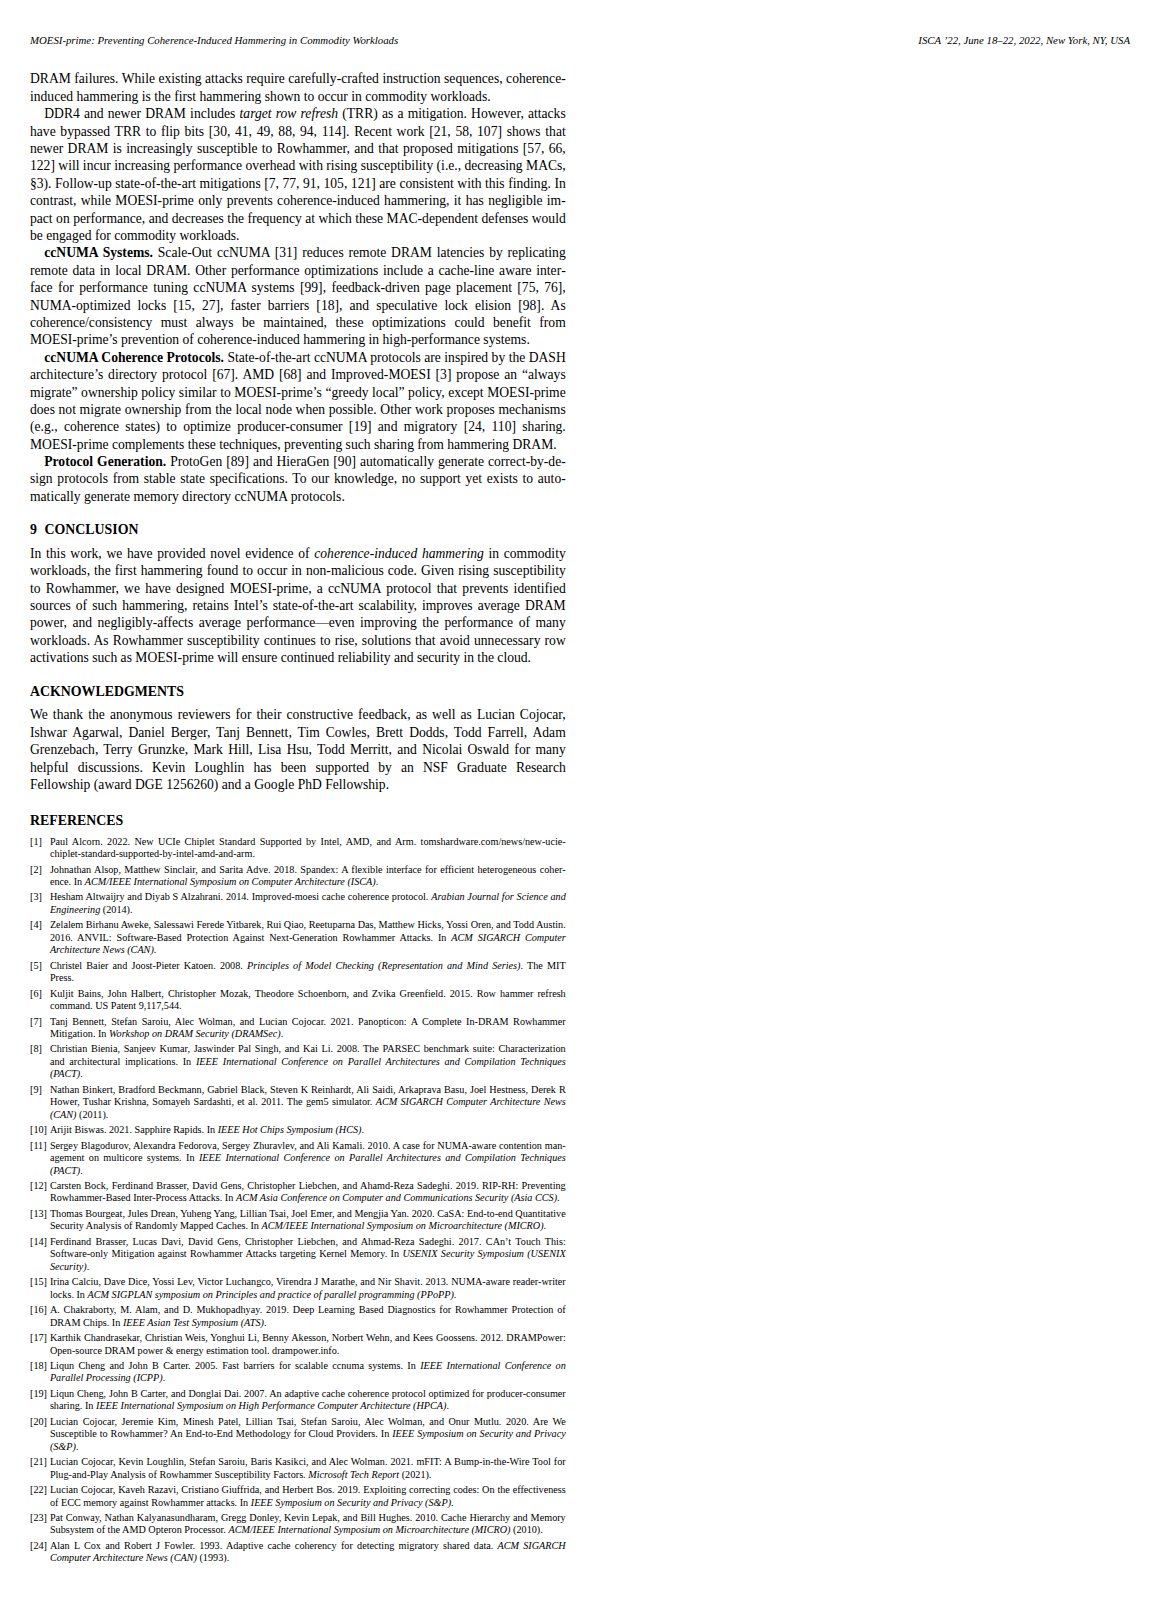MOESI-prime: Preventing Coherence-Induced Hammering in Commodity Workloads
ISCA ’22, June 18–22, 2022, New York, NY, USA
DRAM failures. While existing attacks require carefully-crafted instruction sequences, coherence-induced hammering is the first hammering shown to occur in commodity workloads.
DDR4 and newer DRAM includes target row refresh (TRR) as a mitigation. However, attacks have bypassed TRR to flip bits [30, 41, 49, 88, 94, 114]. Recent work [21, 58, 107] shows that newer DRAM is increasingly susceptible to Rowhammer, and that proposed mitigations [57, 66, 122] will incur increasing performance overhead with rising susceptibility (i.e., decreasing MACs, §3). Follow-up state-of-the-art mitigations [7, 77, 91, 105, 121] are consistent with this finding. In contrast, while MOESI-prime only prevents coherence-induced hammering, it has negligible impact on performance, and decreases the frequency at which these MAC-dependent defenses would be engaged for commodity workloads.
ccNUMA Systems. Scale-Out ccNUMA [31] reduces remote DRAM latencies by replicating remote data in local DRAM. Other performance optimizations include a cache-line aware interface for performance tuning ccNUMA systems [99], feedback-driven page placement [75, 76], NUMA-optimized locks [15, 27], faster barriers [18], and speculative lock elision [98]. As coherence/consistency must always be maintained, these optimizations could benefit from MOESI-prime’s prevention of coherence-induced hammering in high-performance systems.
ccNUMA Coherence Protocols. State-of-the-art ccNUMA protocols are inspired by the DASH architecture’s directory protocol [67]. AMD [68] and Improved-MOESI [3] propose an “always migrate” ownership policy similar to MOESI-prime’s “greedy local” policy, except MOESI-prime does not migrate ownership from the local node when possible. Other work proposes mechanisms (e.g., coherence states) to optimize producer-consumer [19] and migratory [24, 110] sharing. MOESI-prime complements these techniques, preventing such sharing from hammering DRAM.
Protocol Generation. ProtoGen [89] and HieraGen [90] automatically generate correct-by-design protocols from stable state specifications. To our knowledge, no support yet exists to automatically generate memory directory ccNUMA protocols.
9 CONCLUSION
In this work, we have provided novel evidence of coherence-induced hammering in commodity workloads, the first hammering found to occur in non-malicious code. Given rising susceptibility to Rowhammer, we have designed MOESI-prime, a ccNUMA protocol that prevents identified sources of such hammering, retains Intel’s state-of-the-art scalability, improves average DRAM power, and negligibly-affects average performance—even improving the performance of many workloads. As Rowhammer susceptibility continues to rise, solutions that avoid unnecessary row activations such as MOESI-prime will ensure continued reliability and security in the cloud.
ACKNOWLEDGMENTS
We thank the anonymous reviewers for their constructive feedback, as well as Lucian Cojocar, Ishwar Agarwal, Daniel Berger, Tanj Bennett, Tim Cowles, Brett Dodds, Todd Farrell, Adam Grenzebach, Terry Grunzke, Mark Hill, Lisa Hsu, Todd Merritt, and Nicolai Oswald for many helpful discussions. Kevin Loughlin has been supported by an NSF Graduate Research Fellowship (award DGE 1256260) and a Google PhD Fellowship.
REFERENCES
Paul Alcorn. 2022. New UCIe Chiplet Standard Supported by Intel, AMD, and Arm. tomshardware.com/news/new-ucie-chiplet-standard-supported-by-intel-amd-and-arm.
Johnathan Alsop, Matthew Sinclair, and Sarita Adve. 2018. Spandex: A flexible interface for efficient heterogeneous coherence. In ACM/IEEE International Symposium on Computer Architecture (ISCA).
Hesham Altwaijry and Diyab S Alzahrani. 2014. Improved-moesi cache coherence protocol. Arabian Journal for Science and Engineering (2014).
Zelalem Birhanu Aweke, Salessawi Ferede Yitbarek, Rui Qiao, Reetuparna Das, Matthew Hicks, Yossi Oren, and Todd Austin. 2016. ANVIL: Software-Based Protection Against Next-Generation Rowhammer Attacks. In ACM SIGARCH Computer Architecture News (CAN).
Christel Baier and Joost-Pieter Katoen. 2008. Principles of Model Checking (Representation and Mind Series). The MIT Press.
Kuljit Bains, John Halbert, Christopher Mozak, Theodore Schoenborn, and Zvika Greenfield. 2015. Row hammer refresh command. US Patent 9,117,544.
Tanj Bennett, Stefan Saroiu, Alec Wolman, and Lucian Cojocar. 2021. Panopticon: A Complete In-DRAM Rowhammer Mitigation. In Workshop on DRAM Security (DRAMSec).
Christian Bienia, Sanjeev Kumar, Jaswinder Pal Singh, and Kai Li. 2008. The PARSEC benchmark suite: Characterization and architectural implications. In IEEE International Conference on Parallel Architectures and Compilation Techniques (PACT).
Nathan Binkert, Bradford Beckmann, Gabriel Black, Steven K Reinhardt, Ali Saidi, Arkaprava Basu, Joel Hestness, Derek R Hower, Tushar Krishna, Somayeh Sardashti, et al. 2011. The gem5 simulator. ACM SIGARCH Computer Architecture News (CAN) (2011).
Arijit Biswas. 2021. Sapphire Rapids. In IEEE Hot Chips Symposium (HCS).
Sergey Blagodurov, Alexandra Fedorova, Sergey Zhuravlev, and Ali Kamali. 2010. A case for NUMA-aware contention management on multicore systems. In IEEE International Conference on Parallel Architectures and Compilation Techniques (PACT).
Carsten Bock, Ferdinand Brasser, David Gens, Christopher Liebchen, and Ahamd-Reza Sadeghi. 2019. RIP-RH: Preventing Rowhammer-Based Inter-Process Attacks. In ACM Asia Conference on Computer and Communications Security (Asia CCS).
Thomas Bourgeat, Jules Drean, Yuheng Yang, Lillian Tsai, Joel Emer, and Mengjia Yan. 2020. CaSA: End-to-end Quantitative Security Analysis of Randomly Mapped Caches. In ACM/IEEE International Symposium on Microarchitecture (MICRO).
Ferdinand Brasser, Lucas Davi, David Gens, Christopher Liebchen, and Ahmad-Reza Sadeghi. 2017. CAn’t Touch This: Software-only Mitigation against Rowhammer Attacks targeting Kernel Memory. In USENIX Security Symposium (USENIX Security).
Irina Calciu, Dave Dice, Yossi Lev, Victor Luchangco, Virendra J Marathe, and Nir Shavit. 2013. NUMA-aware reader-writer locks. In ACM SIGPLAN symposium on Principles and practice of parallel programming (PPoPP).
A. Chakraborty, M. Alam, and D. Mukhopadhyay. 2019. Deep Learning Based Diagnostics for Rowhammer Protection of DRAM Chips. In IEEE Asian Test Symposium (ATS).
Karthik Chandrasekar, Christian Weis, Yonghui Li, Benny Akesson, Norbert Wehn, and Kees Goossens. 2012. DRAMPower: Open-source DRAM power & energy estimation tool. drampower.info.
Liqun Cheng and John B Carter. 2005. Fast barriers for scalable ccnuma systems. In IEEE International Conference on Parallel Processing (ICPP).
Liqun Cheng, John B Carter, and Donglai Dai. 2007. An adaptive cache coherence protocol optimized for producer-consumer sharing. In IEEE International Symposium on High Performance Computer Architecture (HPCA).
Lucian Cojocar, Jeremie Kim, Minesh Patel, Lillian Tsai, Stefan Saroiu, Alec Wolman, and Onur Mutlu. 2020. Are We Susceptible to Rowhammer? An End-to-End Methodology for Cloud Providers. In IEEE Symposium on Security and Privacy (S&P).
Lucian Cojocar, Kevin Loughlin, Stefan Saroiu, Baris Kasikci, and Alec Wolman. 2021. mFIT: A Bump-in-the-Wire Tool for Plug-and-Play Analysis of Rowhammer Susceptibility Factors. Microsoft Tech Report (2021).
Lucian Cojocar, Kaveh Razavi, Cristiano Giuffrida, and Herbert Bos. 2019. Exploiting correcting codes: On the effectiveness of ECC memory against Rowhammer attacks. In IEEE Symposium on Security and Privacy (S&P).
Pat Conway, Nathan Kalyanasundharam, Gregg Donley, Kevin Lepak, and Bill Hughes. 2010. Cache Hierarchy and Memory Subsystem of the AMD Opteron Processor. ACM/IEEE International Symposium on Microarchitecture (MICRO) (2010).
Alan L Cox and Robert J Fowler. 1993. Adaptive cache coherency for detecting migratory shared data. ACM SIGARCH Computer Architecture News (CAN) (1993).